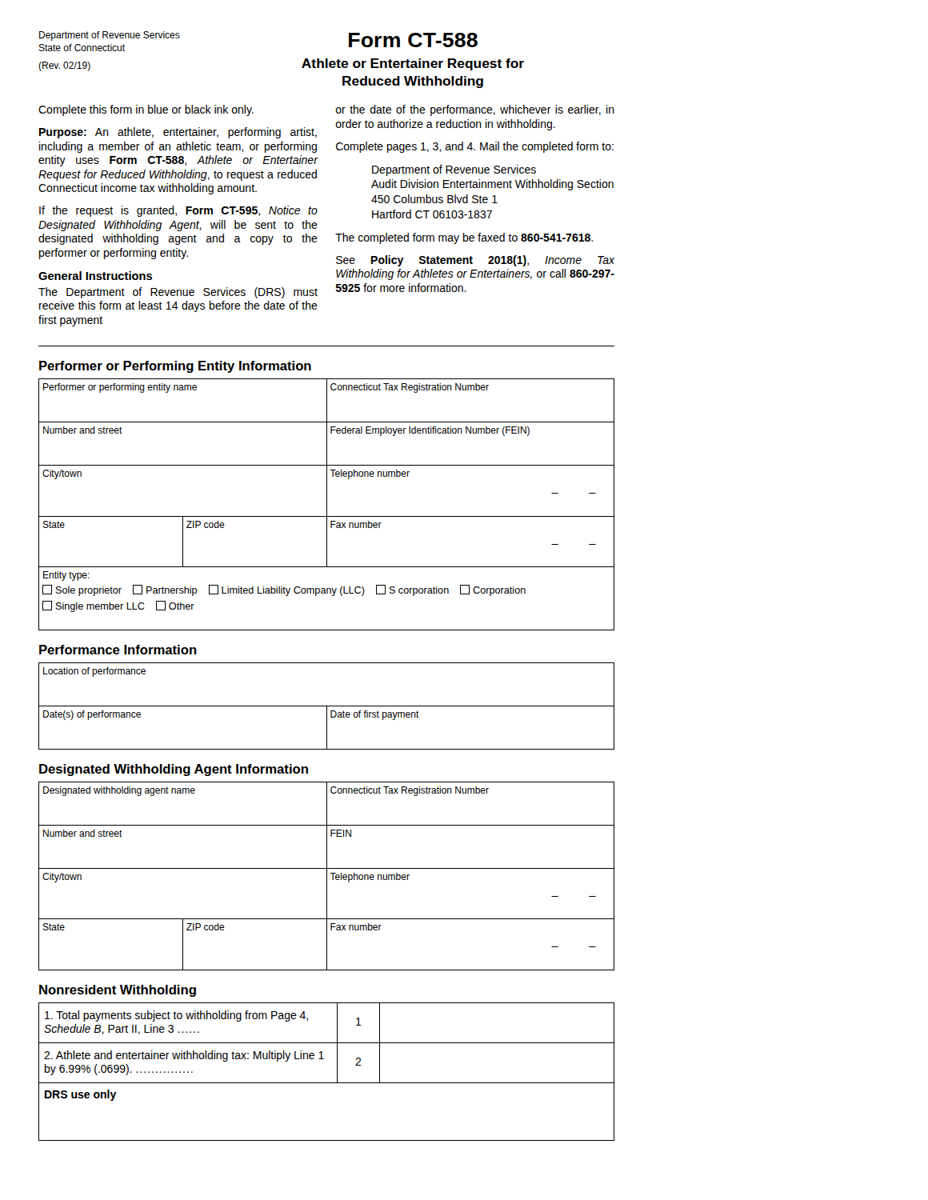Department of Revenue Services
State of Connecticut
(Rev. 02/19)
Form CT-588
Athlete or Entertainer Request for
Reduced Withholding
Complete this form in blue or black ink only.
Purpose: An athlete, entertainer, performing artist, including a member of an athletic team, or performing entity uses Form CT-588, Athlete or Entertainer Request for Reduced Withholding, to request a reduced Connecticut income tax withholding amount.
If the request is granted, Form CT-595, Notice to Designated Withholding Agent, will be sent to the designated withholding agent and a copy to the performer or performing entity.
General Instructions
The Department of Revenue Services (DRS) must receive this form at least 14 days before the date of the first payment
or the date of the performance, whichever is earlier, in order to authorize a reduction in withholding.
Complete pages 1, 3, and 4. Mail the completed form to:
Department of Revenue Services
Audit Division Entertainment Withholding Section
450 Columbus Blvd Ste 1
Hartford CT 06103-1837
The completed form may be faxed to 860-541-7618.
See Policy Statement 2018(1), Income Tax Withholding for Athletes or Entertainers, or call 860-297-5925 for more information.
Performer or Performing Entity Information
| Performer or performing entity name | Connecticut Tax Registration Number |
| Number and street | Federal Employer Identification Number (FEIN) |
| City/town | Telephone number – – |
| State | ZIP code | Fax number – – |
| Entity type: Sole proprietor Partnership Limited Liability Company (LLC) S corporation Corporation Single member LLC Other |
Performance Information
| Location of performance |
| Date(s) of performance | Date of first payment |
Designated Withholding Agent Information
| Designated withholding agent name | Connecticut Tax Registration Number |
| Number and street | FEIN |
| City/town | Telephone number – – |
| State | ZIP code | Fax number – – |
Nonresident Withholding
| 1. Total payments subject to withholding from Page 4, Schedule B , Part II, Line 3 ...... | 1 | |
| 2. Athlete and entertainer withholding tax: Multiply Line 1 by 6.99% (.0699). ............... | 2 | |
| DRS use only |